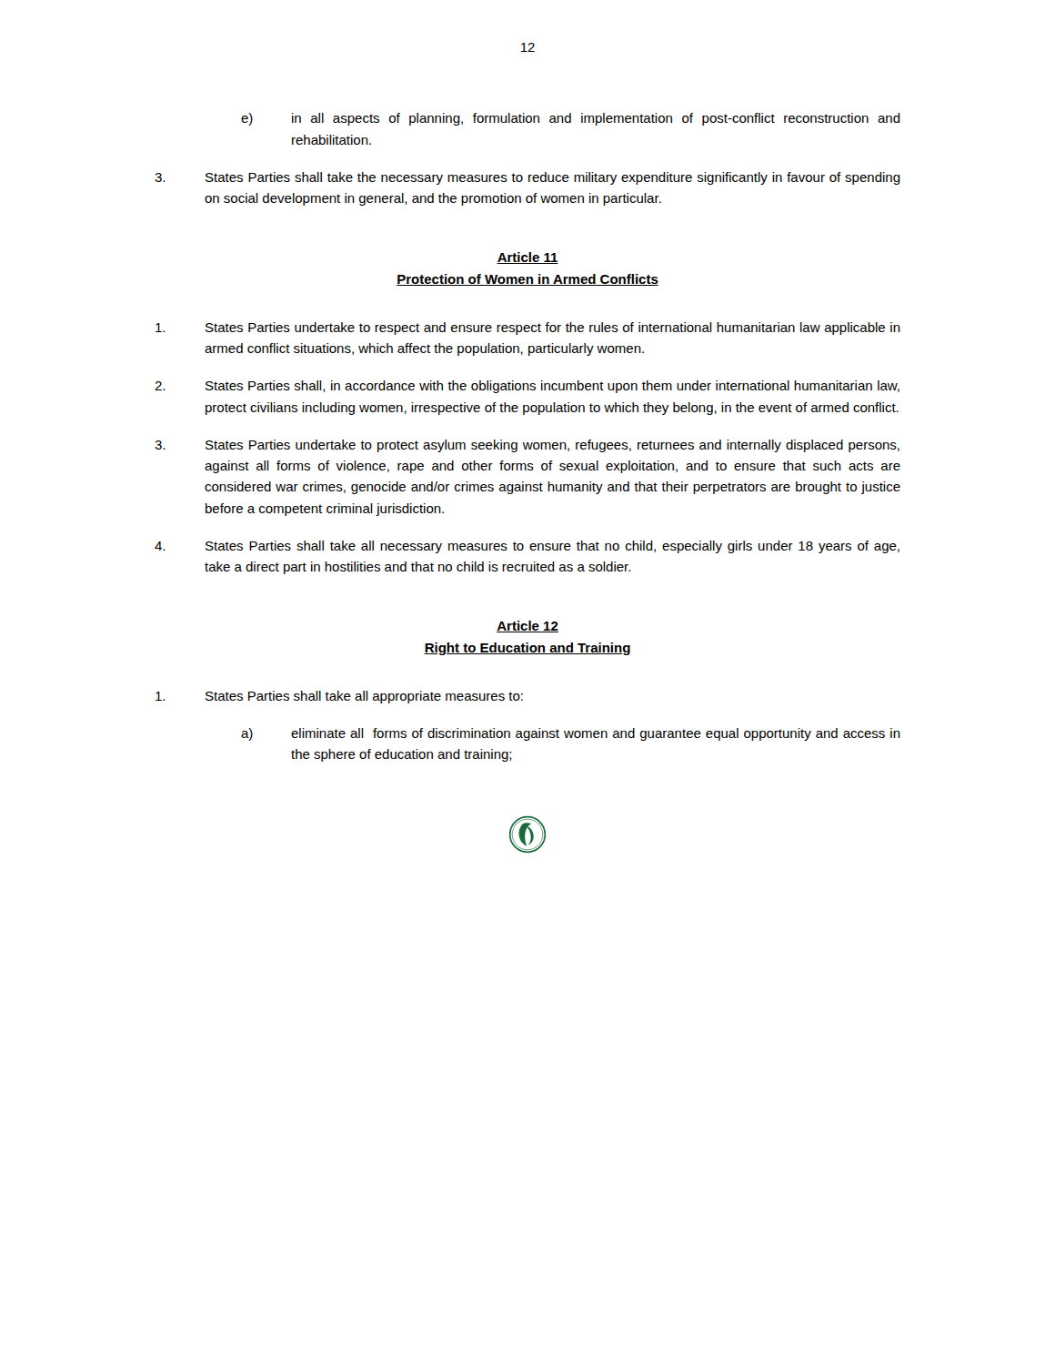12
e) in all aspects of planning, formulation and implementation of post-conflict reconstruction and rehabilitation.
3. States Parties shall take the necessary measures to reduce military expenditure significantly in favour of spending on social development in general, and the promotion of women in particular.
Article 11 Protection of Women in Armed Conflicts
1. States Parties undertake to respect and ensure respect for the rules of international humanitarian law applicable in armed conflict situations, which affect the population, particularly women.
2. States Parties shall, in accordance with the obligations incumbent upon them under international humanitarian law, protect civilians including women, irrespective of the population to which they belong, in the event of armed conflict.
3. States Parties undertake to protect asylum seeking women, refugees, returnees and internally displaced persons, against all forms of violence, rape and other forms of sexual exploitation, and to ensure that such acts are considered war crimes, genocide and/or crimes against humanity and that their perpetrators are brought to justice before a competent criminal jurisdiction.
4. States Parties shall take all necessary measures to ensure that no child, especially girls under 18 years of age, take a direct part in hostilities and that no child is recruited as a soldier.
Article 12 Right to Education and Training
1. States Parties shall take all appropriate measures to:
a) eliminate all forms of discrimination against women and guarantee equal opportunity and access in the sphere of education and training;